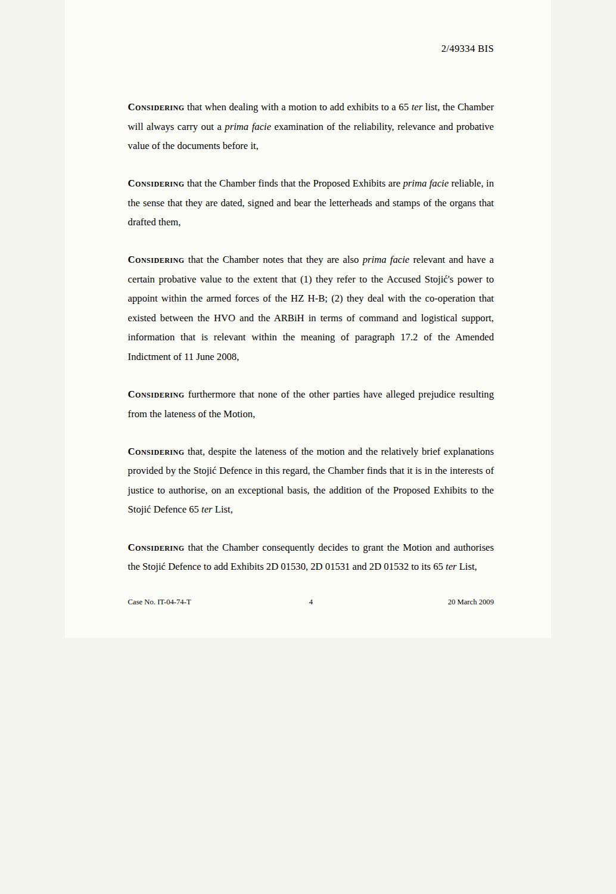2/49334 BIS
Considering that when dealing with a motion to add exhibits to a 65 ter list, the Chamber will always carry out a prima facie examination of the reliability, relevance and probative value of the documents before it,
Considering that the Chamber finds that the Proposed Exhibits are prima facie reliable, in the sense that they are dated, signed and bear the letterheads and stamps of the organs that drafted them,
Considering that the Chamber notes that they are also prima facie relevant and have a certain probative value to the extent that (1) they refer to the Accused Stojić's power to appoint within the armed forces of the HZ H-B; (2) they deal with the co-operation that existed between the HVO and the ARBiH in terms of command and logistical support, information that is relevant within the meaning of paragraph 17.2 of the Amended Indictment of 11 June 2008,
Considering furthermore that none of the other parties have alleged prejudice resulting from the lateness of the Motion,
Considering that, despite the lateness of the motion and the relatively brief explanations provided by the Stojić Defence in this regard, the Chamber finds that it is in the interests of justice to authorise, on an exceptional basis, the addition of the Proposed Exhibits to the Stojić Defence 65 ter List,
Considering that the Chamber consequently decides to grant the Motion and authorises the Stojić Defence to add Exhibits 2D 01530, 2D 01531 and 2D 01532 to its 65 ter List,
Case No. IT-04-74-T 4 20 March 2009